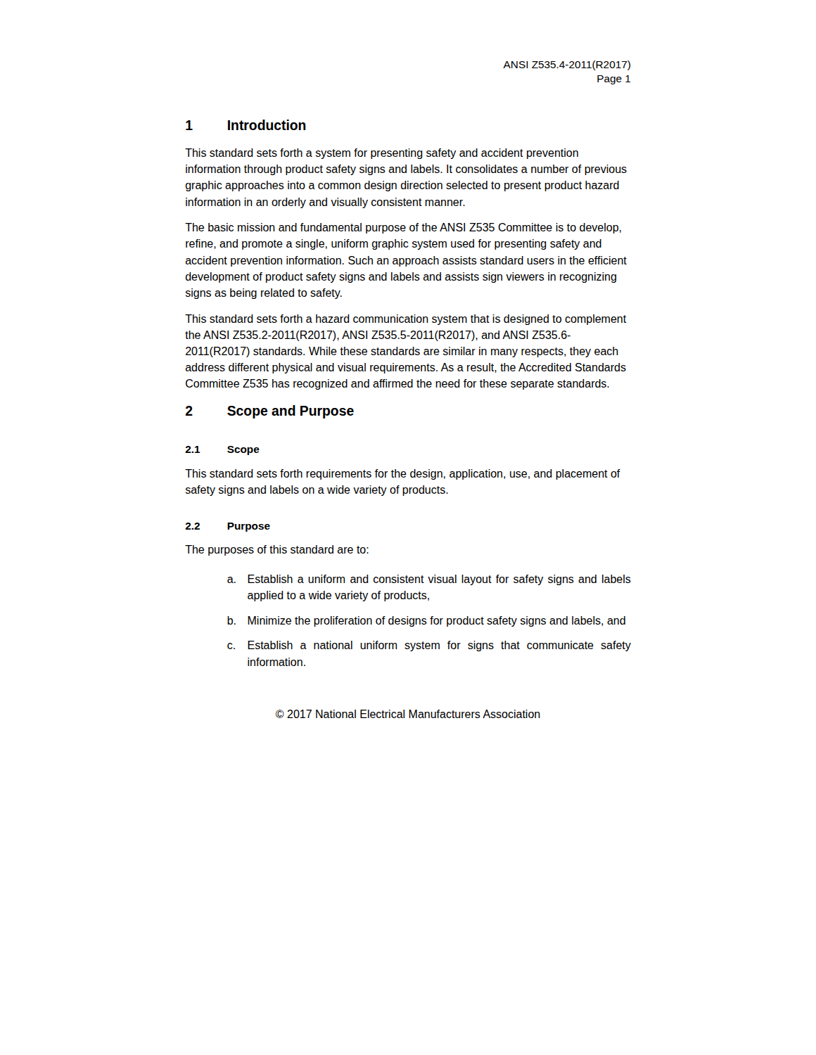ANSI Z535.4-2011(R2017)
Page 1
1 Introduction
This standard sets forth a system for presenting safety and accident prevention information through product safety signs and labels. It consolidates a number of previous graphic approaches into a common design direction selected to present product hazard information in an orderly and visually consistent manner.
The basic mission and fundamental purpose of the ANSI Z535 Committee is to develop, refine, and promote a single, uniform graphic system used for presenting safety and accident prevention information. Such an approach assists standard users in the efficient development of product safety signs and labels and assists sign viewers in recognizing signs as being related to safety.
This standard sets forth a hazard communication system that is designed to complement the ANSI Z535.2-2011(R2017), ANSI Z535.5-2011(R2017), and ANSI Z535.6-2011(R2017) standards. While these standards are similar in many respects, they each address different physical and visual requirements. As a result, the Accredited Standards Committee Z535 has recognized and affirmed the need for these separate standards.
2 Scope and Purpose
2.1 Scope
This standard sets forth requirements for the design, application, use, and placement of safety signs and labels on a wide variety of products.
2.2 Purpose
The purposes of this standard are to:
a. Establish a uniform and consistent visual layout for safety signs and labels applied to a wide variety of products,
b. Minimize the proliferation of designs for product safety signs and labels, and
c. Establish a national uniform system for signs that communicate safety information.
© 2017 National Electrical Manufacturers Association